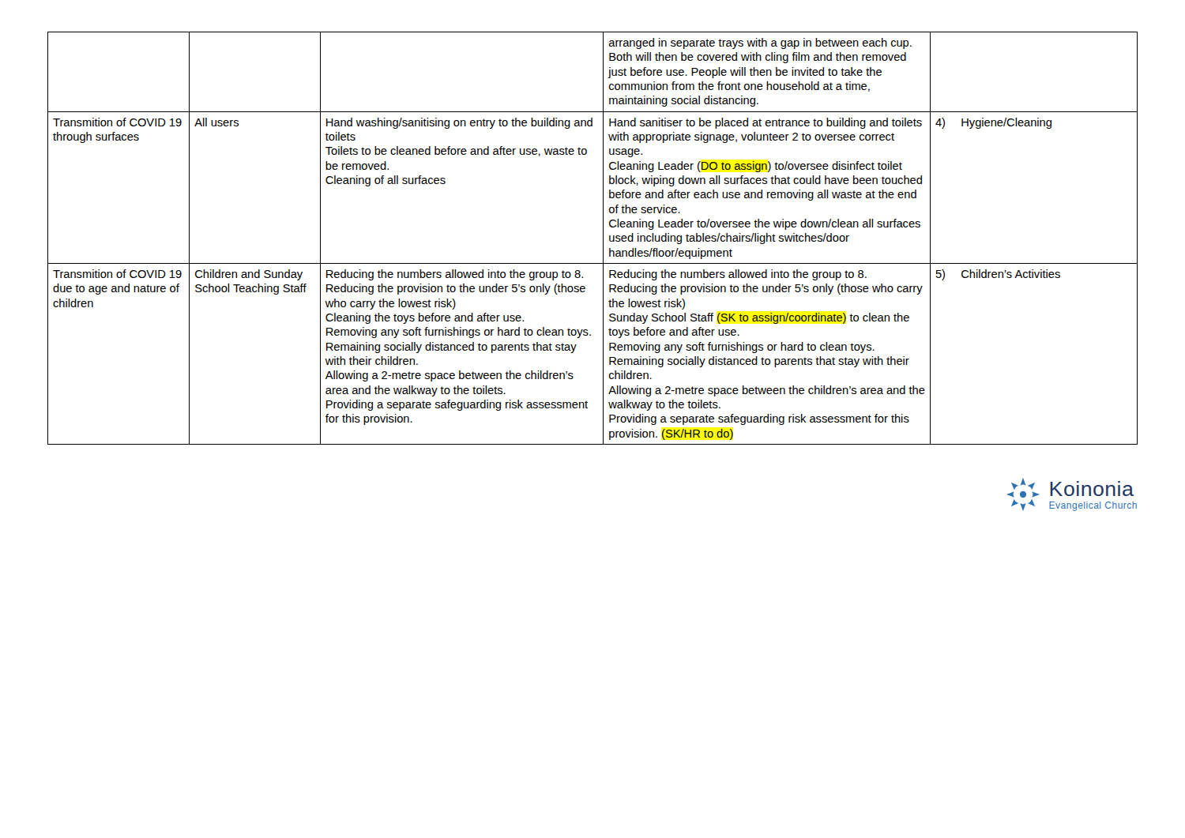| | | | arranged in separate trays with a gap in between each cup. Both will then be covered with cling film and then removed just before use. People will then be invited to take the communion from the front one household at a time, maintaining social distancing. | |
| Transmition of COVID 19 through surfaces | All users | Hand washing/sanitising on entry to the building and toilets Toilets to be cleaned before and after use, waste to be removed. Cleaning of all surfaces | Hand sanitiser to be placed at entrance to building and toilets with appropriate signage, volunteer 2 to oversee correct usage. Cleaning Leader ( DO to assign ) to/oversee disinfect toilet block, wiping down all surfaces that could have been touched before and after each use and removing all waste at the end of the service. Cleaning Leader to/oversee the wipe down/clean all surfaces used including tables/chairs/light switches/door handles/floor/equipment | 4) Hygiene/Cleaning |
| Transmition of COVID 19 due to age and nature of children | Children and Sunday School Teaching Staff | Reducing the numbers allowed into the group to 8. Reducing the provision to the under 5’s only (those who carry the lowest risk) Cleaning the toys before and after use. Removing any soft furnishings or hard to clean toys. Remaining socially distanced to parents that stay with their children. Allowing a 2-metre space between the children’s area and the walkway to the toilets. Providing a separate safeguarding risk assessment for this provision. | Reducing the numbers allowed into the group to 8. Reducing the provision to the under 5’s only (those who carry the lowest risk) Sunday School Staff (SK to assign/coordinate) to clean the toys before and after use. Removing any soft furnishings or hard to clean toys. Remaining socially distanced to parents that stay with their children. Allowing a 2-metre space between the children’s area and the walkway to the toilets. Providing a separate safeguarding risk assessment for this provision. (SK/HR to do) | 5) Children’s Activities |
Koinonia
Evangelical Church